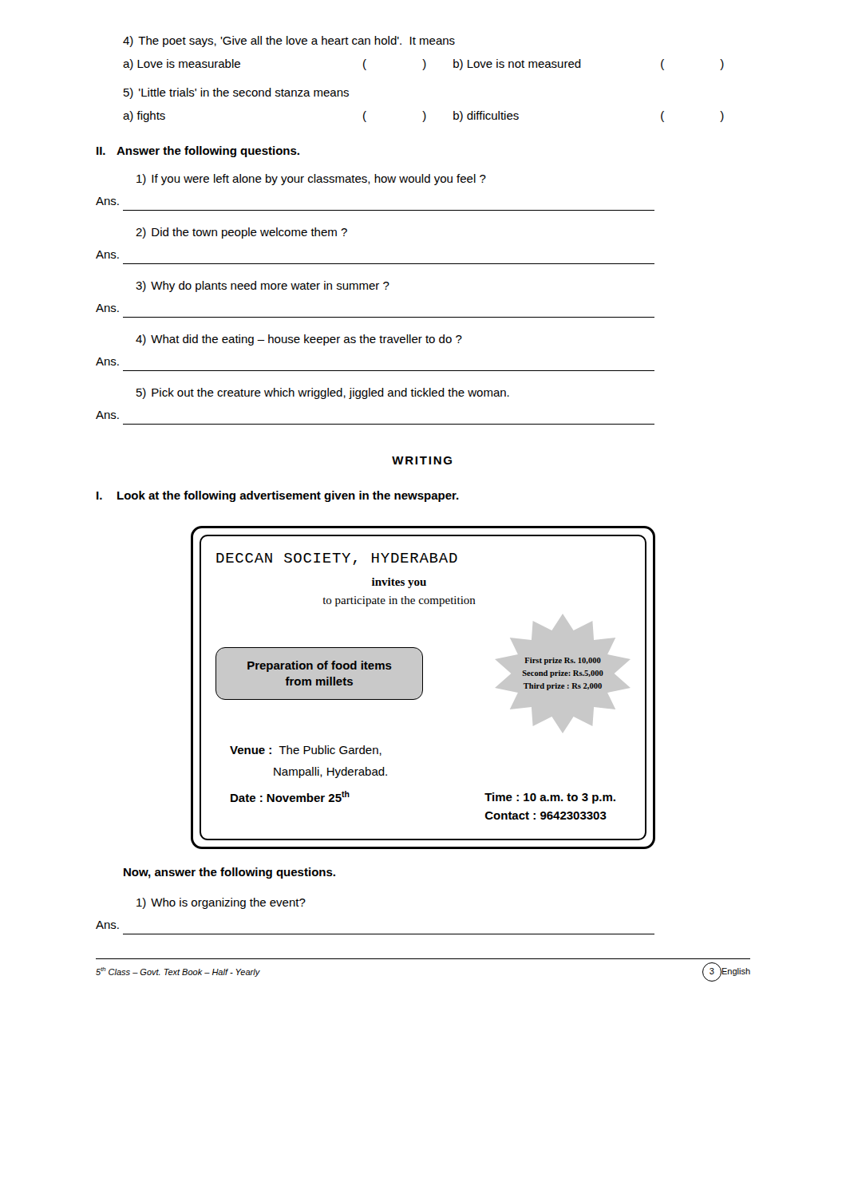4) The poet says, 'Give all the love a heart can hold'. It means
a) Love is measurable b) Love is not measured
5) 'Little trials' in the second stanza means
a) fights b) difficulties
II. Answer the following questions.
1) If you were left alone by your classmates, how would you feel ?
Ans.
2) Did the town people welcome them ?
Ans.
3) Why do plants need more water in summer ?
Ans.
4) What did the eating – house keeper as the traveller to do ?
Ans.
5) Pick out the creature which wriggled, jiggled and tickled the woman.
Ans.
WRITING
I. Look at the following advertisement given in the newspaper.
DECCAN SOCIETY, HYDERABAD
invites you
to participate in the competition
Preparation of food items
from millets
First prize Rs. 10,000
Second prize: Rs.5,000
Third prize : Rs 2,000
Venue : The Public Garden,
Nampalli, Hyderabad.
Date : November 25th
Time : 10 a.m. to 3 p.m.
Contact : 9642303303
Now, answer the following questions.
1) Who is organizing the event?
Ans.
5th Class – Govt. Text Book – Half - Yearly
3
English